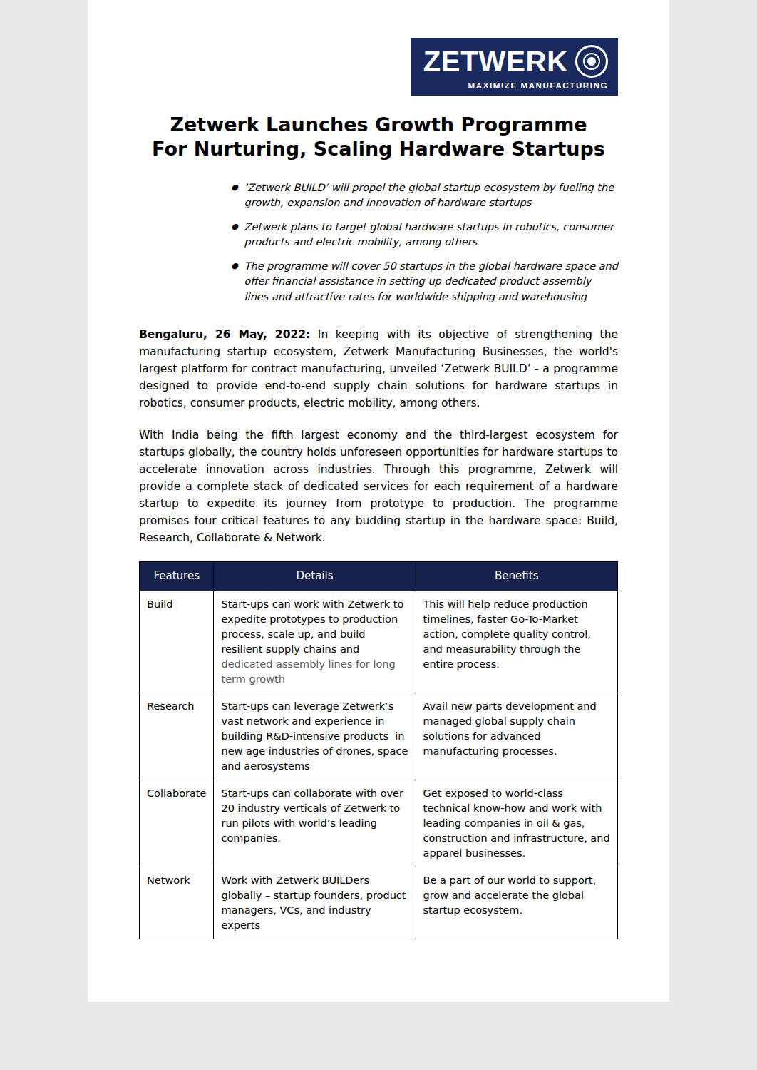ZETWERK
MAXIMIZE MANUFACTURING
Zetwerk Launches Growth Programme
For Nurturing, Scaling Hardware Startups
‘Zetwerk BUILD’ will propel the global startup ecosystem by fueling the growth, expansion and innovation of hardware startups
Zetwerk plans to target global hardware startups in robotics, consumer products and electric mobility, among others
The programme will cover 50 startups in the global hardware space and offer financial assistance in setting up dedicated product assembly lines and attractive rates for worldwide shipping and warehousing
Bengaluru, 26 May, 2022: In keeping with its objective of strengthening the manufacturing startup ecosystem, Zetwerk Manufacturing Businesses, the world's largest platform for contract manufacturing, unveiled ‘Zetwerk BUILD’ - a programme designed to provide end-to-end supply chain solutions for hardware startups in robotics, consumer products, electric mobility, among others.
With India being the fifth largest economy and the third-largest ecosystem for startups globally, the country holds unforeseen opportunities for hardware startups to accelerate innovation across industries. Through this programme, Zetwerk will provide a complete stack of dedicated services for each requirement of a hardware startup to expedite its journey from prototype to production. The programme promises four critical features to any budding startup in the hardware space: Build, Research, Collaborate & Network.
| Features | Details | Benefits |
| --- | --- | --- |
| Build | Start-ups can work with Zetwerk to expedite prototypes to production process, scale up, and build resilient supply chains and dedicated assembly lines for long term growth | This will help reduce production timelines, faster Go-To-Market action, complete quality control, and measurability through the entire process. |
| Research | Start-ups can leverage Zetwerk’s vast network and experience in building R&D-intensive products in new age industries of drones, space and aerosystems | Avail new parts development and managed global supply chain solutions for advanced manufacturing processes. |
| Collaborate | Start-ups can collaborate with over 20 industry verticals of Zetwerk to run pilots with world’s leading companies. | Get exposed to world-class technical know-how and work with leading companies in oil & gas, construction and infrastructure, and apparel businesses. |
| Network | Work with Zetwerk BUILDers globally – startup founders, product managers, VCs, and industry experts | Be a part of our world to support, grow and accelerate the global startup ecosystem. |